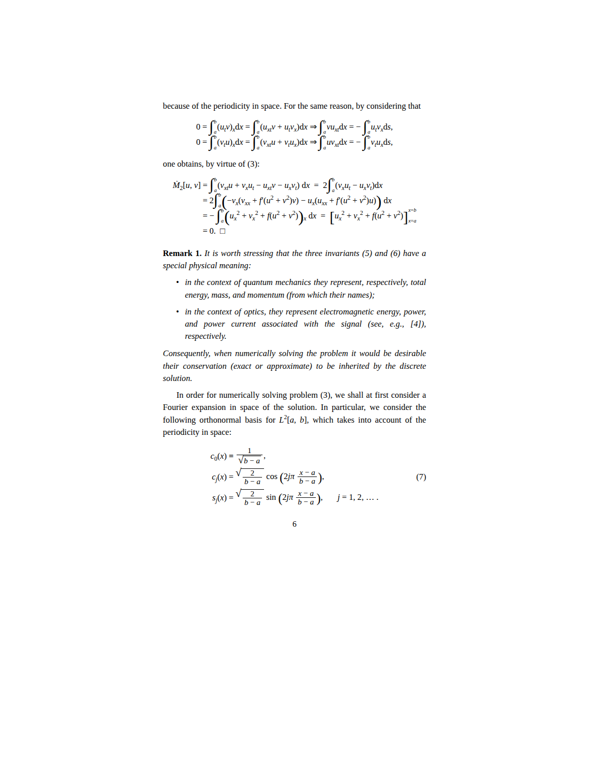because of the periodicity in space. For the same reason, by considering that
| 0 | = | ∫ b a ( u t v ) x d x = ∫ b a ( u xt v + u t v x )d x | ⇒ | ∫ b a vu xt d x = − ∫ b a u t v x d s , |
| 0 | = | ∫ b a ( v t u ) x d x = ∫ b a ( v xt u + v t u x )d x | ⇒ | ∫ b a uv xt d x = − ∫ b a v t u x d s , |
one obtains, by virtue of (3):
| Ṁ 2 [ u , v ] | = | ∫ b a ( v xt u + v x u t − u xt v − u x v t ) d x = 2 ∫ b a ( v x u t − u x v t )d x |
| | = | 2 ∫ b a ( − v x ( v xx + f ′( u 2 + v 2 ) v ) − u x ( u xx + f ′( u 2 + v 2 ) u ) ) d x |
| | = | − ∫ b a ( u x 2 + v x 2 + f ( u 2 + v 2 ) ) x d x = [ u x 2 + v x 2 + f ( u 2 + v 2 ) ] x = b x = a |
| | = | 0. □ |
Remark 1. It is worth stressing that the three invariants (5) and (6) have a special physical meaning:
in the context of quantum mechanics they represent, respectively, total energy, mass, and momentum (from which their names);
in the context of optics, they represent electromagnetic energy, power, and power current associated with the signal (see, e.g., [4]), respectively.
Consequently, when numerically solving the problem it would be desirable their conservation (exact or approximate) to be inherited by the discrete solution.
In order for numerically solving problem (3), we shall at first consider a Fourier expansion in space of the solution. In particular, we consider the following orthonormal basis for L2[a, b], which takes into account of the periodicity in space:
| c 0 ( x ) | ≡ | 1 b − a , |
| c j ( x ) | = | 2 b − a cos ( 2 jπ x − a b − a ) , |
| s j ( x ) | = | 2 b − a sin ( 2 jπ x − a b − a ) , j = 1, 2, … . |
(7)
6